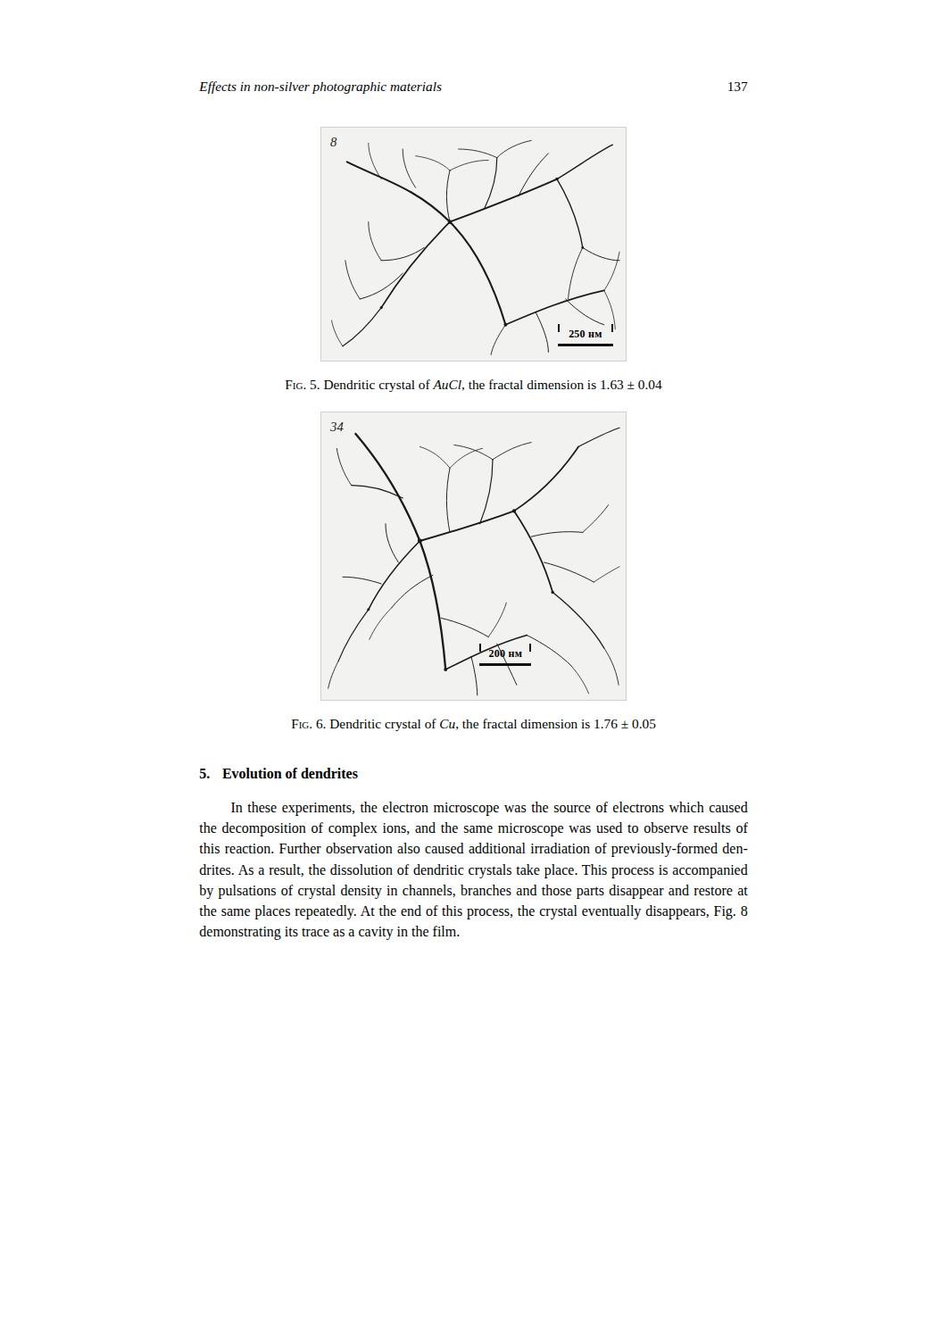Effects in non-silver photographic materials 137
8 250 нм
Fig. 5. Dendritic crystal of AuCl, the fractal dimension is 1.63 ± 0.04
34 200 нм
Fig. 6. Dendritic crystal of Cu, the fractal dimension is 1.76 ± 0.05
5. Evolution of dendrites
In these experiments, the electron microscope was the source of electrons which caused the decomposition of complex ions, and the same microscope was used to observe results of this reaction. Further observation also caused additional irradiation of previously-formed dendrites. As a result, the dissolution of dendritic crystals take place. This process is accompanied by pulsations of crystal density in channels, branches and those parts disappear and restore at the same places repeatedly. At the end of this process, the crystal eventually disappears, Fig. 8 demonstrating its trace as a cavity in the film.